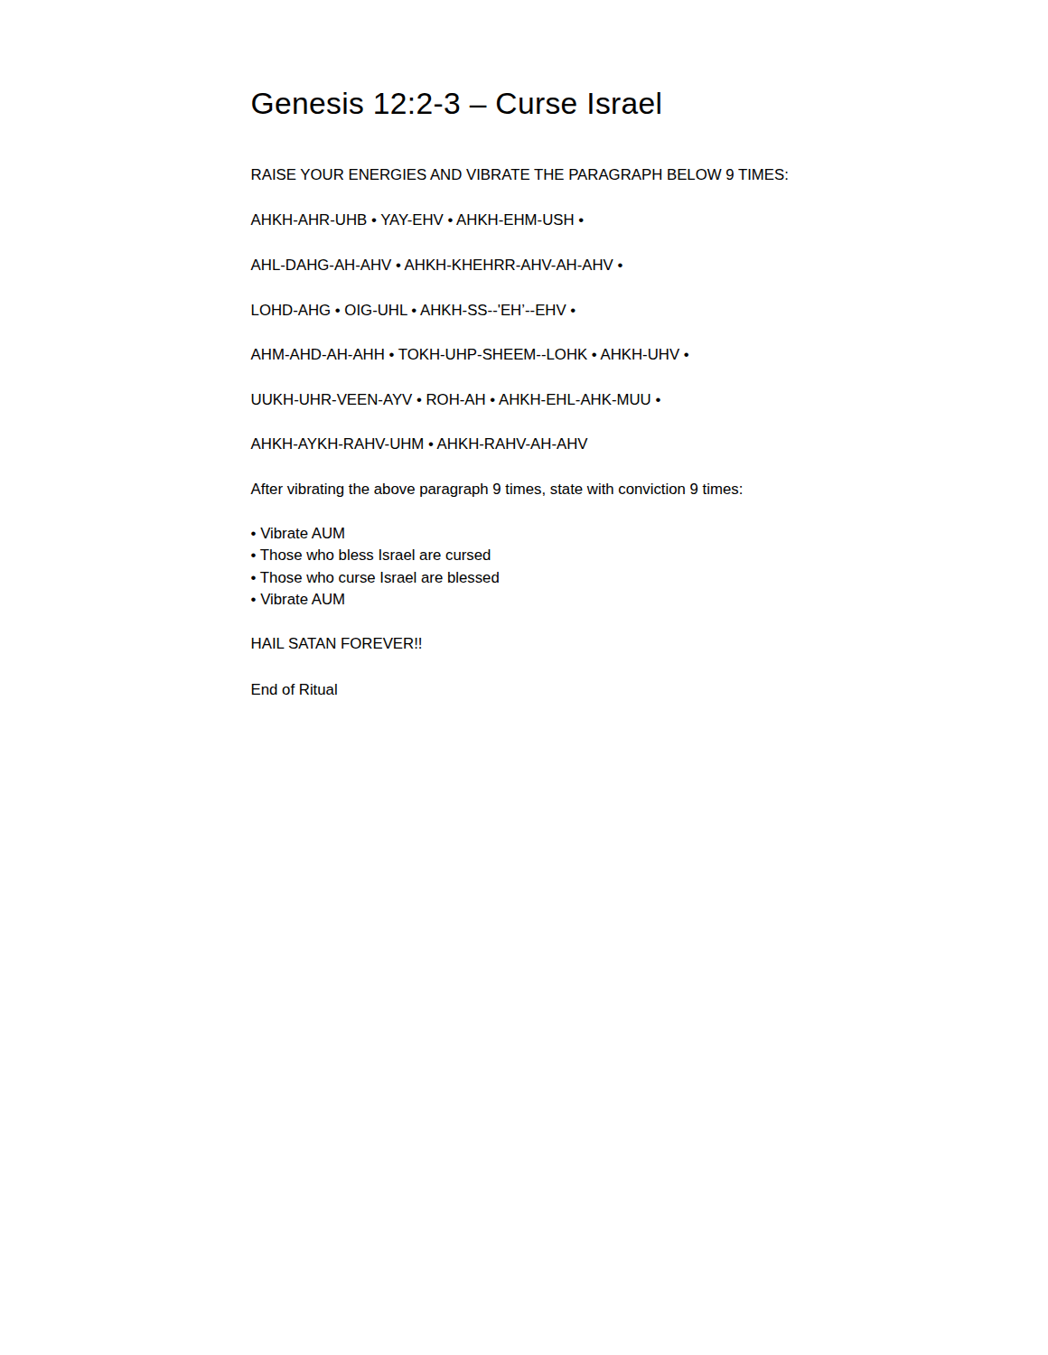Genesis 12:2-3 – Curse Israel
RAISE YOUR ENERGIES AND VIBRATE THE PARAGRAPH BELOW 9 TIMES:
AHKH-AHR-UHB • YAY-EHV • AHKH-EHM-USH •
AHL-DAHG-AH-AHV • AHKH-KHEHRR-AHV-AH-AHV •
LOHD-AHG • OIG-UHL • AHKH-SS--'EH’--EHV •
AHM-AHD-AH-AHH • TOKH-UHP-SHEEM--LOHK • AHKH-UHV •
UUKH-UHR-VEEN-AYV • ROH-AH • AHKH-EHL-AHK-MUU •
AHKH-AYKH-RAHV-UHM • AHKH-RAHV-AH-AHV
After vibrating the above paragraph 9 times, state with conviction 9 times:
Vibrate AUM
Those who bless Israel are cursed
Those who curse Israel are blessed
Vibrate AUM
HAIL SATAN FOREVER!!
End of Ritual